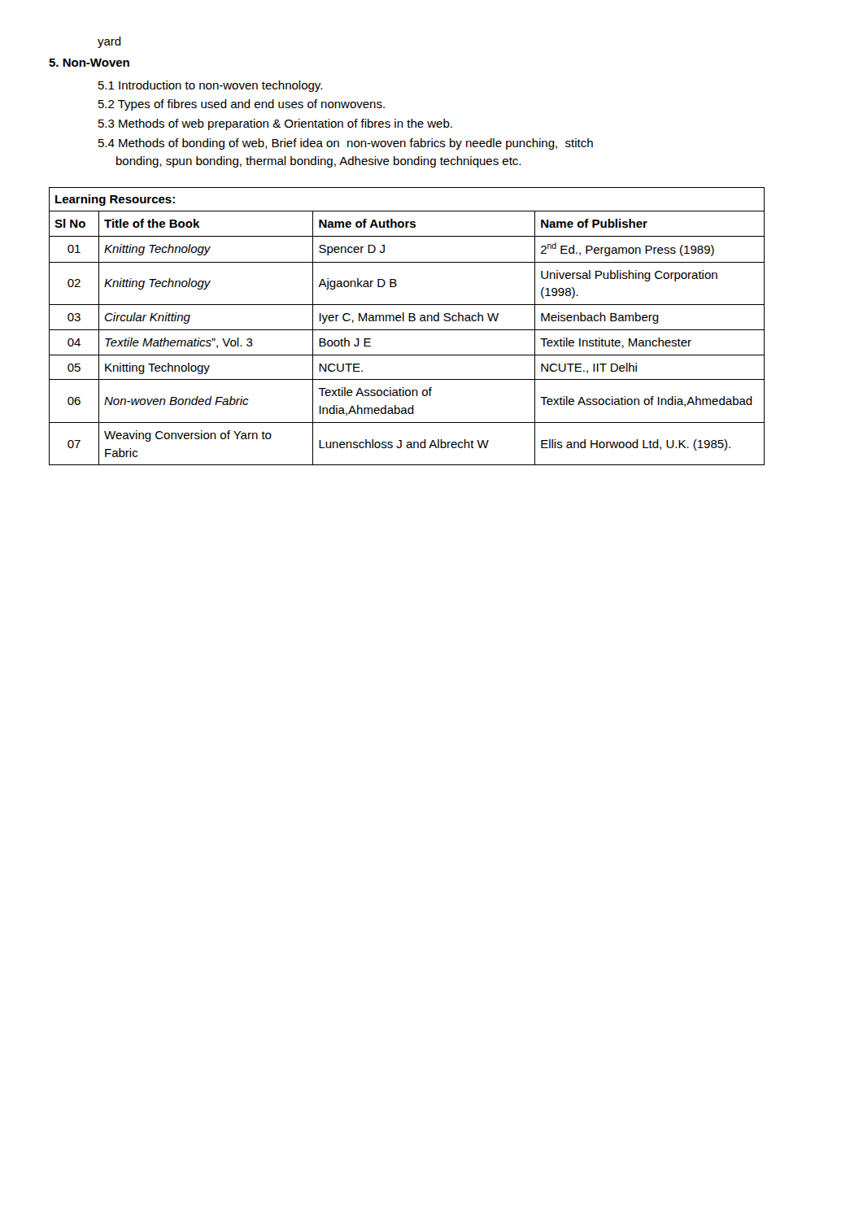yard
5. Non-Woven
5.1 Introduction to non-woven technology.
5.2 Types of fibres used and end uses of nonwovens.
5.3 Methods of web preparation & Orientation of fibres in the web.
5.4 Methods of bonding of web, Brief idea on non-woven fabrics by needle punching, stitch bonding, spun bonding, thermal bonding, Adhesive bonding techniques etc.
Learning Resources:
| Sl No | Title of the Book | Name of Authors | Name of Publisher |
| --- | --- | --- | --- |
| 01 | Knitting Technology | Spencer D J | 2 nd Ed., Pergamon Press (1989) |
| 02 | Knitting Technology | Ajgaonkar D B | Universal Publishing Corporation (1998). |
| 03 | Circular Knitting | Iyer C, Mammel B and Schach W | Meisenbach Bamberg |
| 04 | Textile Mathematics ”, Vol. 3 | Booth J E | Textile Institute, Manchester |
| 05 | Knitting Technology | NCUTE. | NCUTE., IIT Delhi |
| 06 | Non-woven Bonded Fabric | Textile Association of India,Ahmedabad | Textile Association of India,Ahmedabad |
| 07 | Weaving Conversion of Yarn to Fabric | Lunenschloss J and Albrecht W | Ellis and Horwood Ltd, U.K. (1985). |